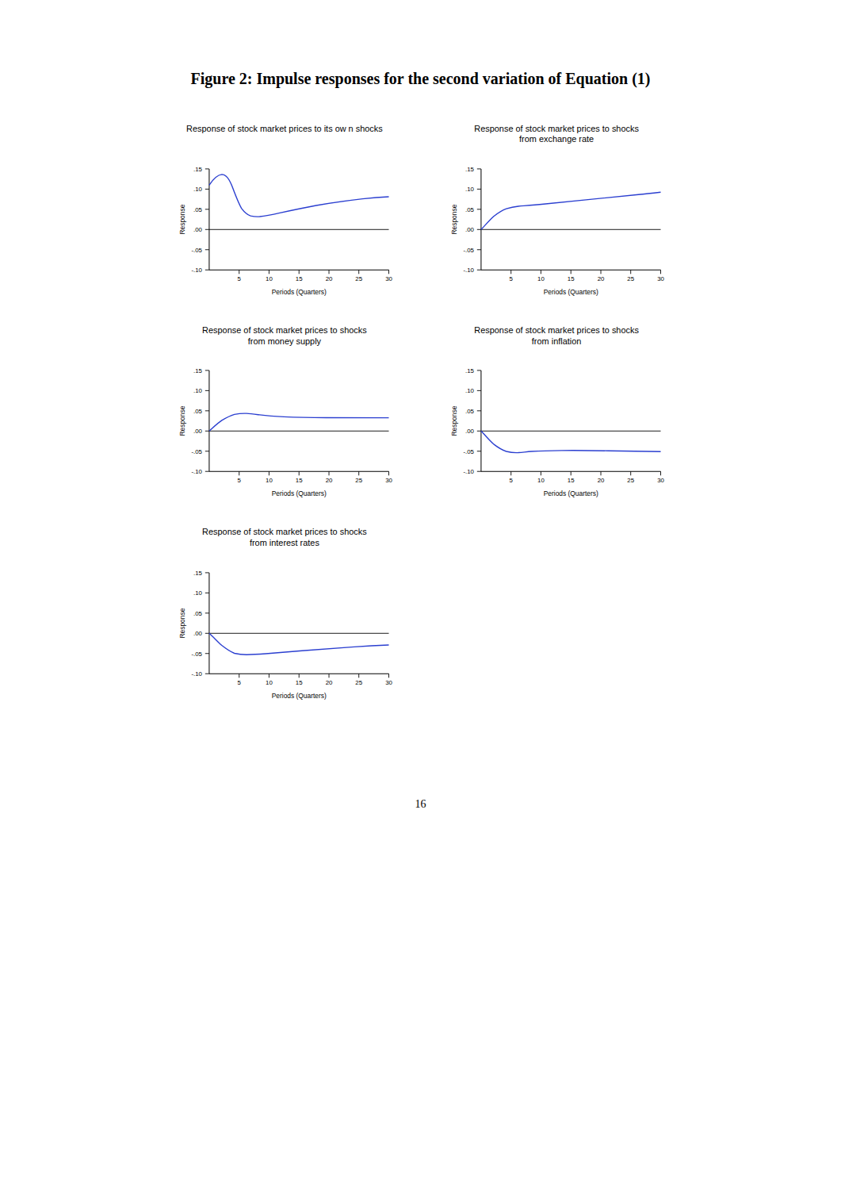Figure 2: Impulse responses for the second variation of Equation (1)
Response of stock market prices to its ow n shocks
.15 .10 .05 .00 -.05 -.10 5 10 15 20 25 30 Periods (Quarters) Response
Response of stock market prices to shocks
from exchange rate
.15 .10 .05 .00 -.05 -.10 5 10 15 20 25 30 Periods (Quarters) Response
Response of stock market prices to shocks
from money supply
.15 .10 .05 .00 -.05 -.10 5 10 15 20 25 30 Periods (Quarters) Response
Response of stock market prices to shocks
from inflation
.15 .10 .05 .00 -.05 -.10 5 10 15 20 25 30 Periods (Quarters) Response
Response of stock market prices to shocks
from interest rates
.15 .10 .05 .00 -.05 -.10 5 10 15 20 25 30 Periods (Quarters) Response
16